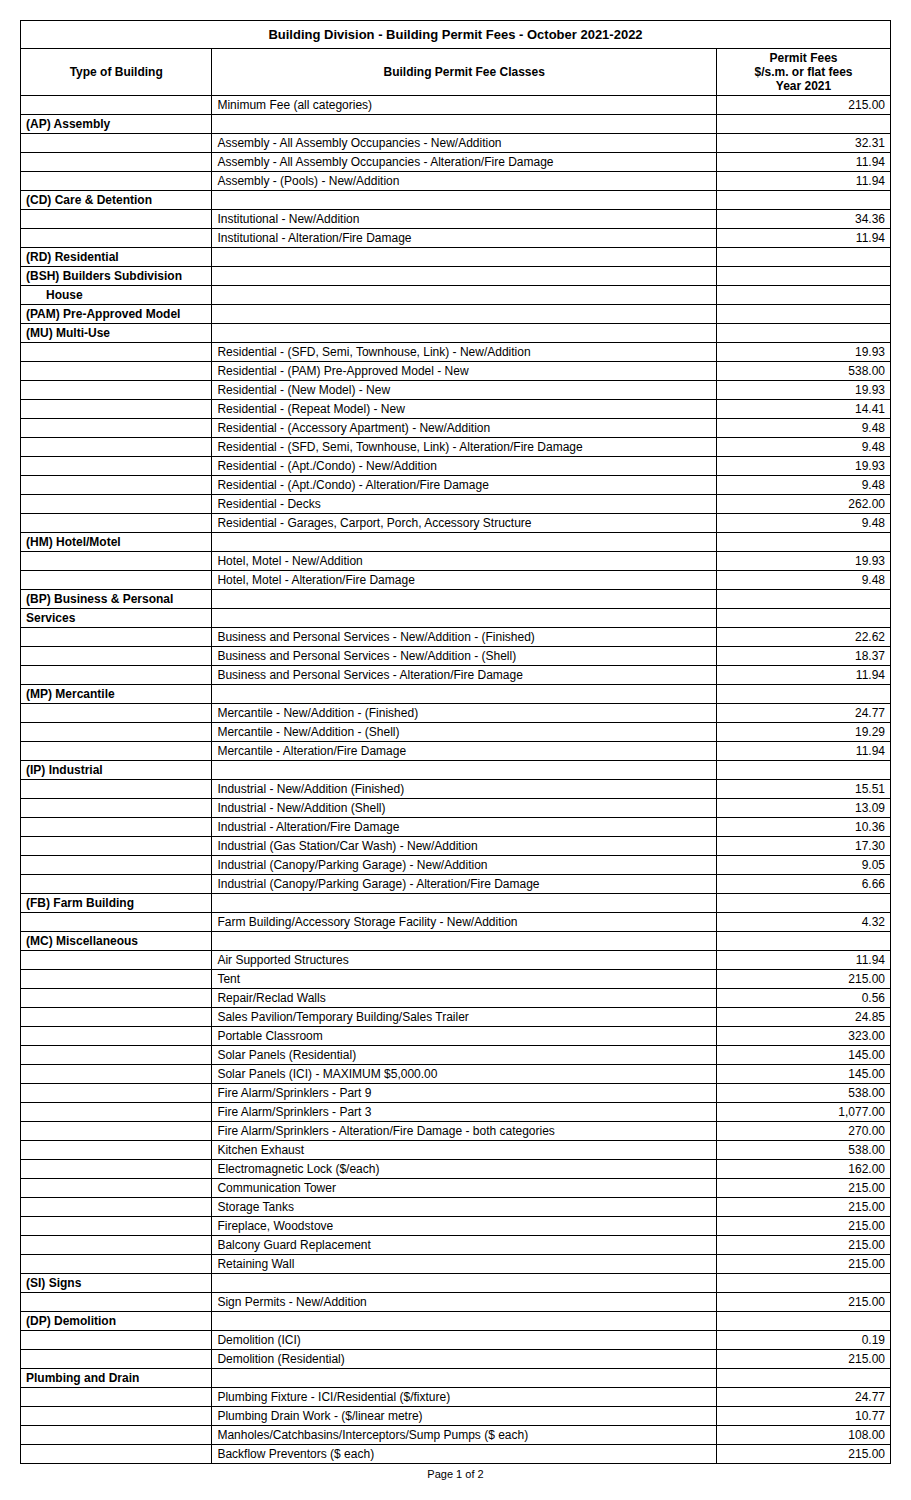Building Division - Building Permit Fees - October 2021-2022
| Type of Building | Building Permit Fee Classes | Permit Fees $/s.m. or flat fees Year 2021 |
| --- | --- | --- |
| | Minimum Fee (all categories) | 215.00 |
| (AP) Assembly | | |
| | Assembly - All Assembly Occupancies - New/Addition | 32.31 |
| | Assembly - All Assembly Occupancies - Alteration/Fire Damage | 11.94 |
| | Assembly - (Pools) - New/Addition | 11.94 |
| (CD) Care & Detention | | |
| | Institutional - New/Addition | 34.36 |
| | Institutional - Alteration/Fire Damage | 11.94 |
| (RD) Residential | | |
| (BSH) Builders Subdivision | | |
| House | | |
| (PAM) Pre-Approved Model | | |
| (MU) Multi-Use | | |
| | Residential - (SFD, Semi, Townhouse, Link) - New/Addition | 19.93 |
| | Residential - (PAM) Pre-Approved Model - New | 538.00 |
| | Residential - (New Model) - New | 19.93 |
| | Residential - (Repeat Model) - New | 14.41 |
| | Residential - (Accessory Apartment) - New/Addition | 9.48 |
| | Residential - (SFD, Semi, Townhouse, Link) - Alteration/Fire Damage | 9.48 |
| | Residential - (Apt./Condo) - New/Addition | 19.93 |
| | Residential - (Apt./Condo) - Alteration/Fire Damage | 9.48 |
| | Residential - Decks | 262.00 |
| | Residential - Garages, Carport, Porch, Accessory Structure | 9.48 |
| (HM) Hotel/Motel | | |
| | Hotel, Motel - New/Addition | 19.93 |
| | Hotel, Motel - Alteration/Fire Damage | 9.48 |
| (BP) Business & Personal | | |
| Services | | |
| | Business and Personal Services - New/Addition - (Finished) | 22.62 |
| | Business and Personal Services - New/Addition - (Shell) | 18.37 |
| | Business and Personal Services - Alteration/Fire Damage | 11.94 |
| (MP) Mercantile | | |
| | Mercantile - New/Addition - (Finished) | 24.77 |
| | Mercantile - New/Addition - (Shell) | 19.29 |
| | Mercantile - Alteration/Fire Damage | 11.94 |
| (IP) Industrial | | |
| | Industrial - New/Addition (Finished) | 15.51 |
| | Industrial - New/Addition (Shell) | 13.09 |
| | Industrial - Alteration/Fire Damage | 10.36 |
| | Industrial (Gas Station/Car Wash) - New/Addition | 17.30 |
| | Industrial (Canopy/Parking Garage) - New/Addition | 9.05 |
| | Industrial (Canopy/Parking Garage) - Alteration/Fire Damage | 6.66 |
| (FB) Farm Building | | |
| | Farm Building/Accessory Storage Facility - New/Addition | 4.32 |
| (MC) Miscellaneous | | |
| | Air Supported Structures | 11.94 |
| | Tent | 215.00 |
| | Repair/Reclad Walls | 0.56 |
| | Sales Pavilion/Temporary Building/Sales Trailer | 24.85 |
| | Portable Classroom | 323.00 |
| | Solar Panels (Residential) | 145.00 |
| | Solar Panels (ICI) - MAXIMUM $5,000.00 | 145.00 |
| | Fire Alarm/Sprinklers - Part 9 | 538.00 |
| | Fire Alarm/Sprinklers - Part 3 | 1,077.00 |
| | Fire Alarm/Sprinklers - Alteration/Fire Damage - both categories | 270.00 |
| | Kitchen Exhaust | 538.00 |
| | Electromagnetic Lock ($/each) | 162.00 |
| | Communication Tower | 215.00 |
| | Storage Tanks | 215.00 |
| | Fireplace, Woodstove | 215.00 |
| | Balcony Guard Replacement | 215.00 |
| | Retaining Wall | 215.00 |
| (SI) Signs | | |
| | Sign Permits - New/Addition | 215.00 |
| (DP) Demolition | | |
| | Demolition (ICI) | 0.19 |
| | Demolition (Residential) | 215.00 |
| Plumbing and Drain | | |
| | Plumbing Fixture - ICI/Residential ($/fixture) | 24.77 |
| | Plumbing Drain Work - ($/linear metre) | 10.77 |
| | Manholes/Catchbasins/Interceptors/Sump Pumps ($ each) | 108.00 |
| | Backflow Preventors ($ each) | 215.00 |
Page 1 of 2